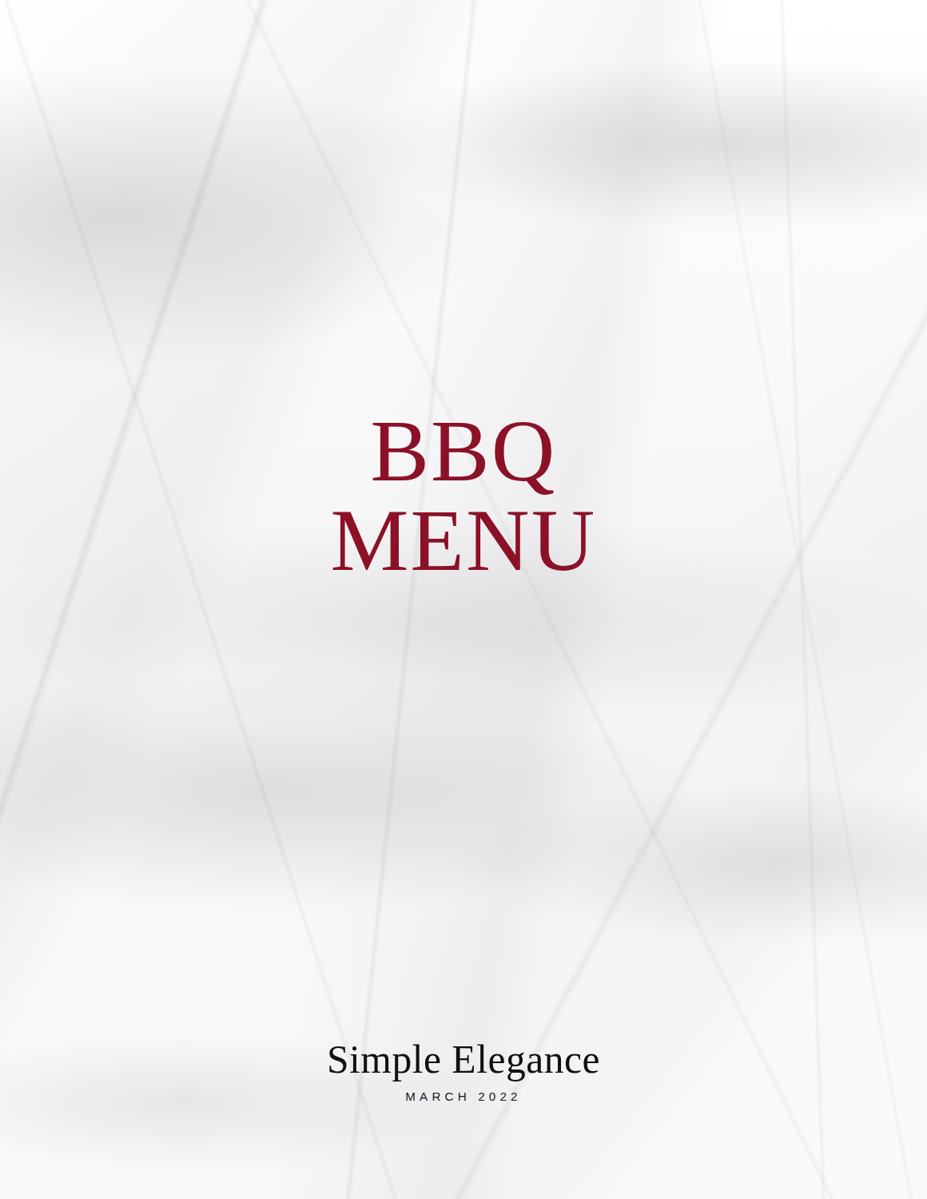BBQ MENU
Simple Elegance
March 2022